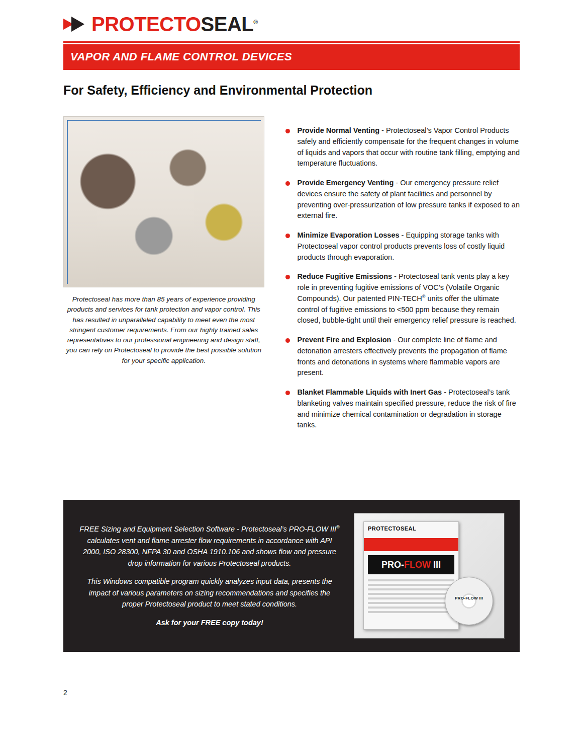PROTECTO SEAL®
Vapor and Flame Control Devices
For Safety, Efficiency and Environmental Protection
Protectoseal has more than 85 years of experience providing products and services for tank protection and vapor control. This has resulted in unparalleled capability to meet even the most stringent customer requirements. From our highly trained sales representatives to our professional engineering and design staff, you can rely on Protectoseal to provide the best possible solution for your specific application.
Provide Normal Venting - Protectoseal’s Vapor Control Products safely and efficiently compensate for the frequent changes in volume of liquids and vapors that occur with routine tank filling, emptying and temperature fluctuations.
Provide Emergency Venting - Our emergency pressure relief devices ensure the safety of plant facilities and personnel by preventing over-pressurization of low pressure tanks if exposed to an external fire.
Minimize Evaporation Losses - Equipping storage tanks with Protectoseal vapor control products prevents loss of costly liquid products through evaporation.
Reduce Fugitive Emissions - Protectoseal tank vents play a key role in preventing fugitive emissions of VOC’s (Volatile Organic Compounds). Our patented PIN-TECH® units offer the ultimate control of fugitive emissions to <500 ppm because they remain closed, bubble-tight until their emergency relief pressure is reached.
Prevent Fire and Explosion - Our complete line of flame and detonation arresters effectively prevents the propagation of flame fronts and detonations in systems where flammable vapors are present.
Blanket Flammable Liquids with Inert Gas - Protectoseal’s tank blanketing valves maintain specified pressure, reduce the risk of fire and minimize chemical contamination or degradation in storage tanks.
FREE Sizing and Equipment Selection Software - Protectoseal’s PRO-FLOW III® calculates vent and flame arrester flow requirements in accordance with API 2000, ISO 28300, NFPA 30 and OSHA 1910.106 and shows flow and pressure drop information for various Protectoseal products.
This Windows compatible program quickly analyzes input data, presents the impact of various parameters on sizing recommendations and specifies the proper Protectoseal product to meet stated conditions.
Ask for your FREE copy today!
PROTECTOSEAL
PRO-FLOW III
2